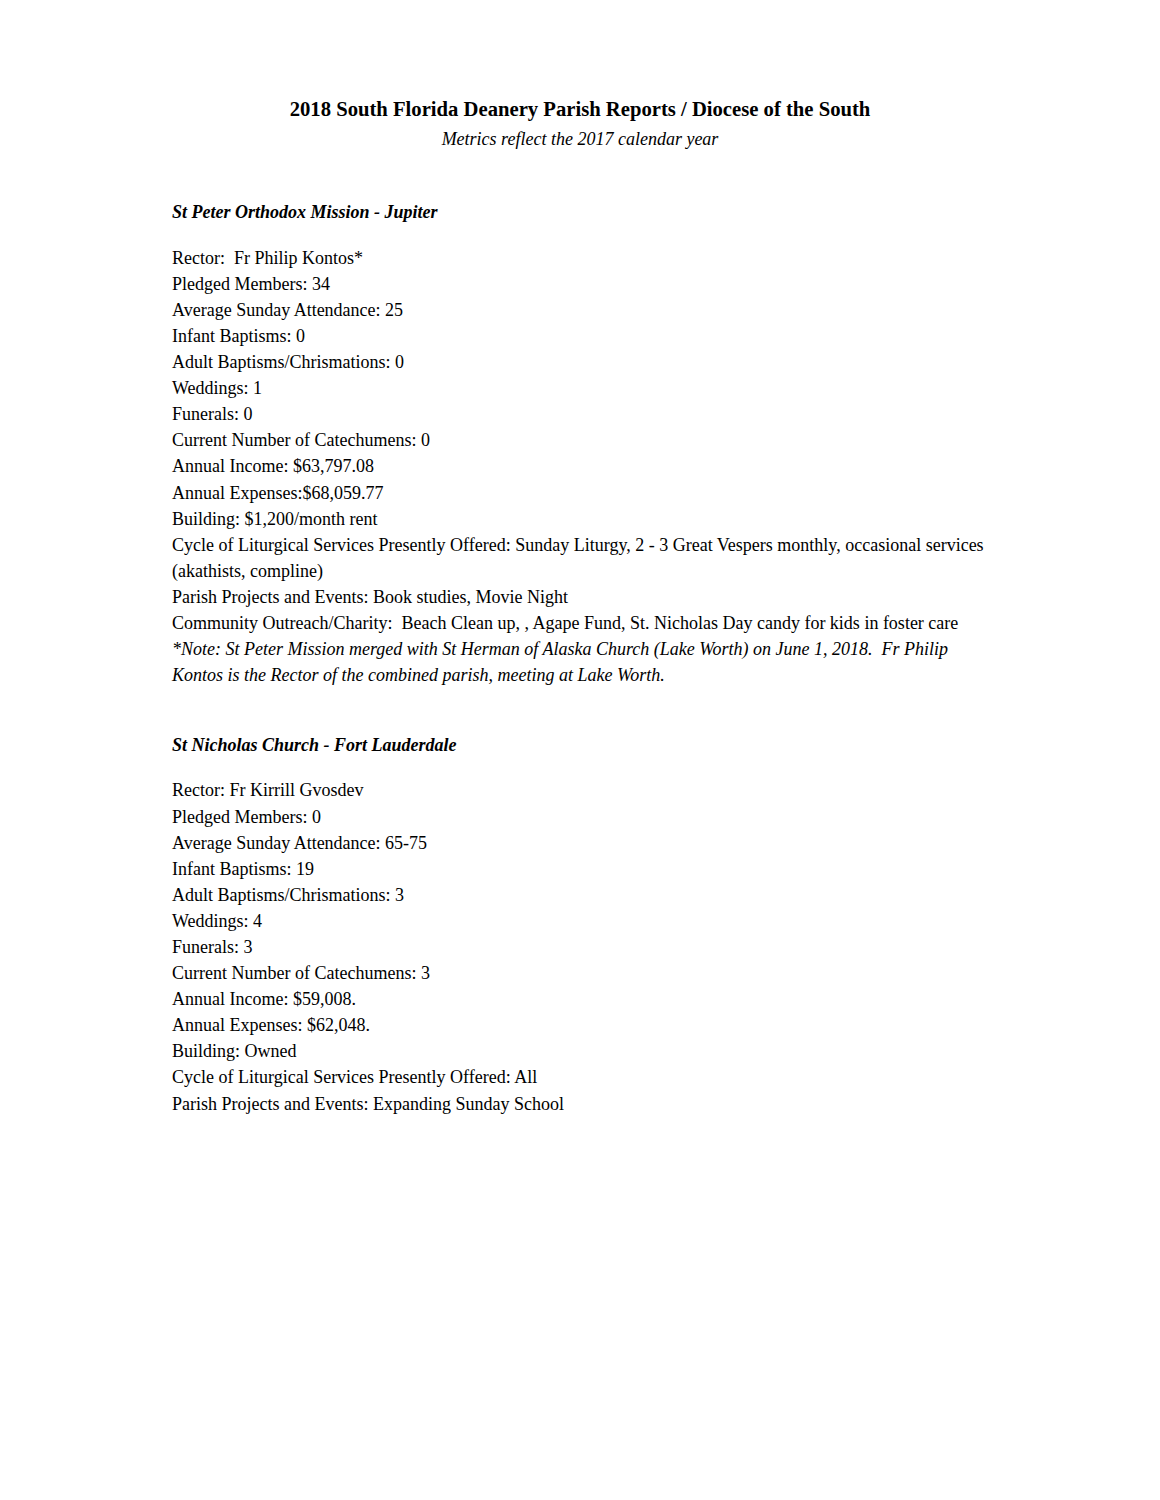2018 South Florida Deanery Parish Reports / Diocese of the South
Metrics reflect the 2017 calendar year
St Peter Orthodox Mission - Jupiter
Rector: Fr Philip Kontos*
Pledged Members: 34
Average Sunday Attendance: 25
Infant Baptisms: 0
Adult Baptisms/Chrismations: 0
Weddings: 1
Funerals: 0
Current Number of Catechumens: 0
Annual Income: $63,797.08
Annual Expenses:$68,059.77
Building: $1,200/month rent
Cycle of Liturgical Services Presently Offered: Sunday Liturgy, 2 - 3 Great Vespers monthly, occasional services (akathists, compline)
Parish Projects and Events: Book studies, Movie Night
Community Outreach/Charity: Beach Clean up, , Agape Fund, St. Nicholas Day candy for kids in foster care
*Note: St Peter Mission merged with St Herman of Alaska Church (Lake Worth) on June 1, 2018. Fr Philip Kontos is the Rector of the combined parish, meeting at Lake Worth.
St Nicholas Church - Fort Lauderdale
Rector: Fr Kirrill Gvosdev
Pledged Members: 0
Average Sunday Attendance: 65-75
Infant Baptisms: 19
Adult Baptisms/Chrismations: 3
Weddings: 4
Funerals: 3
Current Number of Catechumens: 3
Annual Income: $59,008.
Annual Expenses: $62,048.
Building: Owned
Cycle of Liturgical Services Presently Offered: All
Parish Projects and Events: Expanding Sunday School